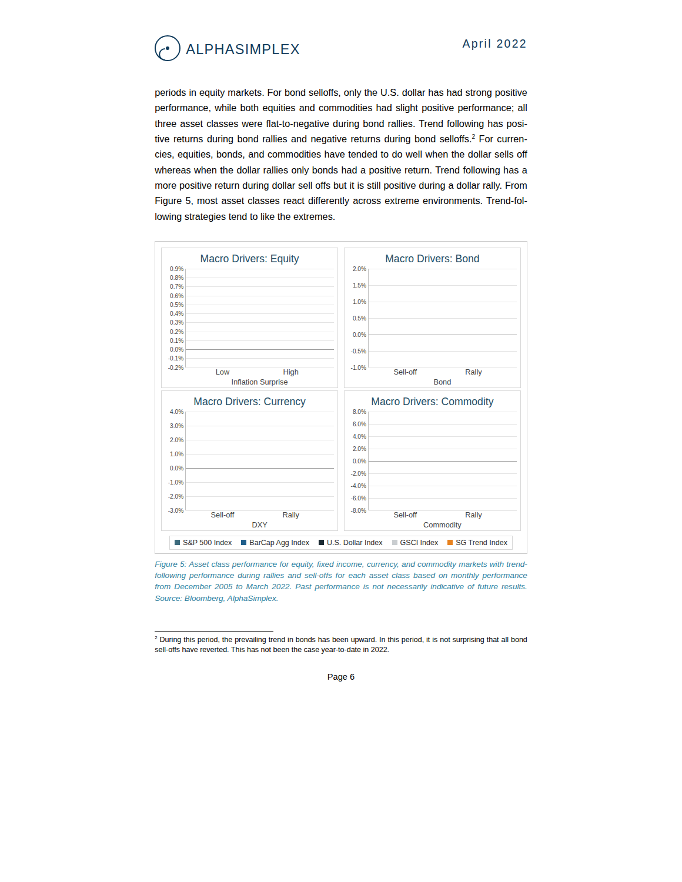ALPHASIMPLEX
April 2022
periods in equity markets. For bond selloffs, only the U.S. dollar has had strong positive performance, while both equities and commodities had slight positive performance; all three asset classes were flat-to-negative during bond rallies. Trend following has positive returns during bond rallies and negative returns during bond selloffs.2 For currencies, equities, bonds, and commodities have tended to do well when the dollar sells off whereas when the dollar rallies only bonds had a positive return. Trend following has a more positive return during dollar sell offs but it is still positive during a dollar rally. From Figure 5, most asset classes react differently across extreme environments. Trend-following strategies tend to like the extremes.
Macro Drivers: Equity
0.9% 0.8% 0.7% 0.6% 0.5% 0.4% 0.3% 0.2% 0.1% 0.0% -0.1% -0.2%
Low High
Inflation Surprise
Macro Drivers: Bond
2.0% 1.5% 1.0% 0.5% 0.0% -0.5% -1.0%
Sell-off Rally
Bond
Macro Drivers: Currency
4.0% 3.0% 2.0% 1.0% 0.0% -1.0% -2.0% -3.0%
Sell-off Rally
DXY
Macro Drivers: Commodity
8.0% 6.0% 4.0% 2.0% 0.0% -2.0% -4.0% -6.0% -8.0%
Sell-off Rally
Commodity
S&P 500 Index BarCap Agg Index U.S. Dollar Index GSCI Index SG Trend Index
Figure 5: Asset class performance for equity, fixed income, currency, and commodity markets with trend-following performance during rallies and sell-offs for each asset class based on monthly performance from December 2005 to March 2022. Past performance is not necessarily indicative of future results. Source: Bloomberg, AlphaSimplex.
2 During this period, the prevailing trend in bonds has been upward. In this period, it is not surprising that all bond sell-offs have reverted. This has not been the case year-to-date in 2022.
Page 6